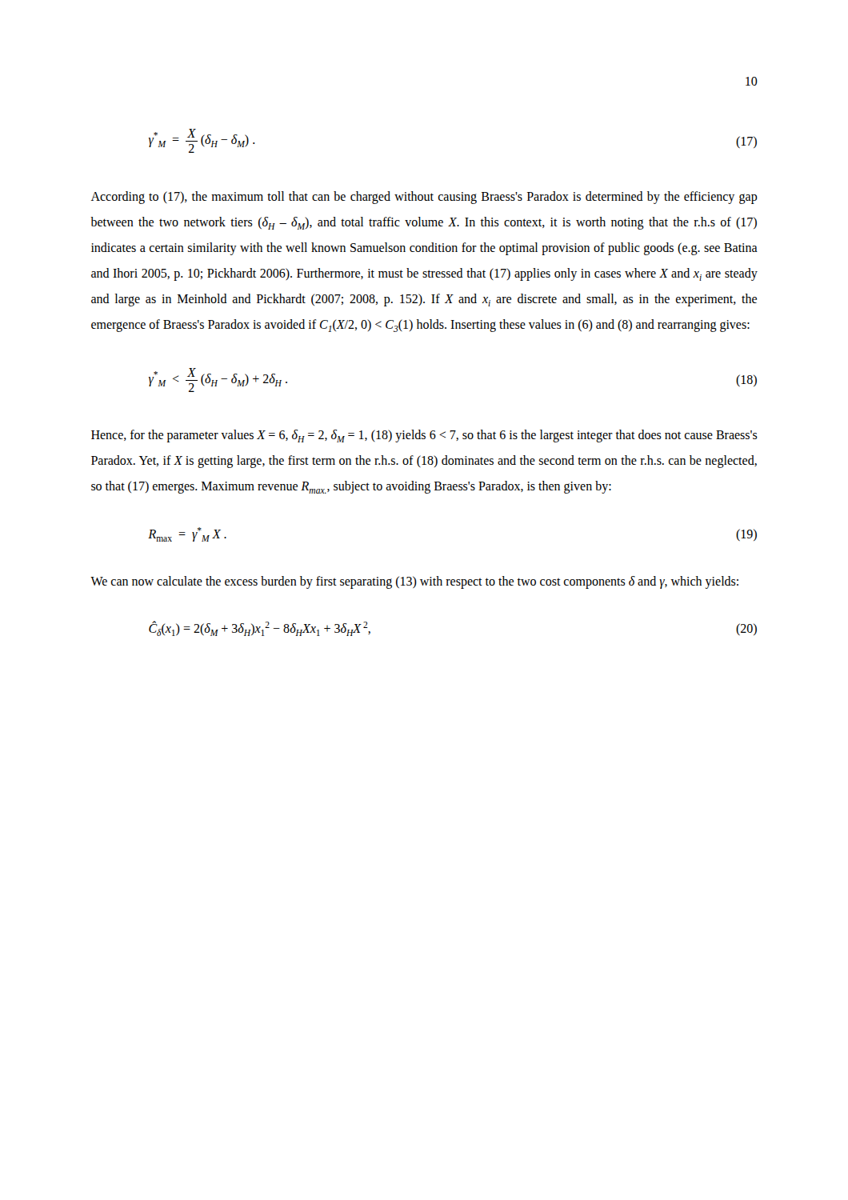10
γ*M = X 2 (δH − δM) . (17)
According to (17), the maximum toll that can be charged without causing Braess's Paradox is determined by the efficiency gap between the two network tiers (δH – δM), and total traffic volume X. In this context, it is worth noting that the r.h.s of (17) indicates a certain similarity with the well known Samuelson condition for the optimal provision of public goods (e.g. see Batina and Ihori 2005, p. 10; Pickhardt 2006). Furthermore, it must be stressed that (17) applies only in cases where X and xi are steady and large as in Meinhold and Pickhardt (2007; 2008, p. 152). If X and xi are discrete and small, as in the experiment, the emergence of Braess's Paradox is avoided if C1(X/2, 0) < C3(1) holds. Inserting these values in (6) and (8) and rearranging gives:
γ*M < X 2 (δH − δM) + 2δH . (18)
Hence, for the parameter values X = 6, δH = 2, δM = 1, (18) yields 6 < 7, so that 6 is the largest integer that does not cause Braess's Paradox. Yet, if X is getting large, the first term on the r.h.s. of (18) dominates and the second term on the r.h.s. can be neglected, so that (17) emerges. Maximum revenue Rmax., subject to avoiding Braess's Paradox, is then given by:
Rmax = γ*M X . (19)
We can now calculate the excess burden by first separating (13) with respect to the two cost components δ and γ, which yields:
Ĉδ(x1) = 2(δM + 3δH)x12 − 8δHXx1 + 3δHX 2, (20)